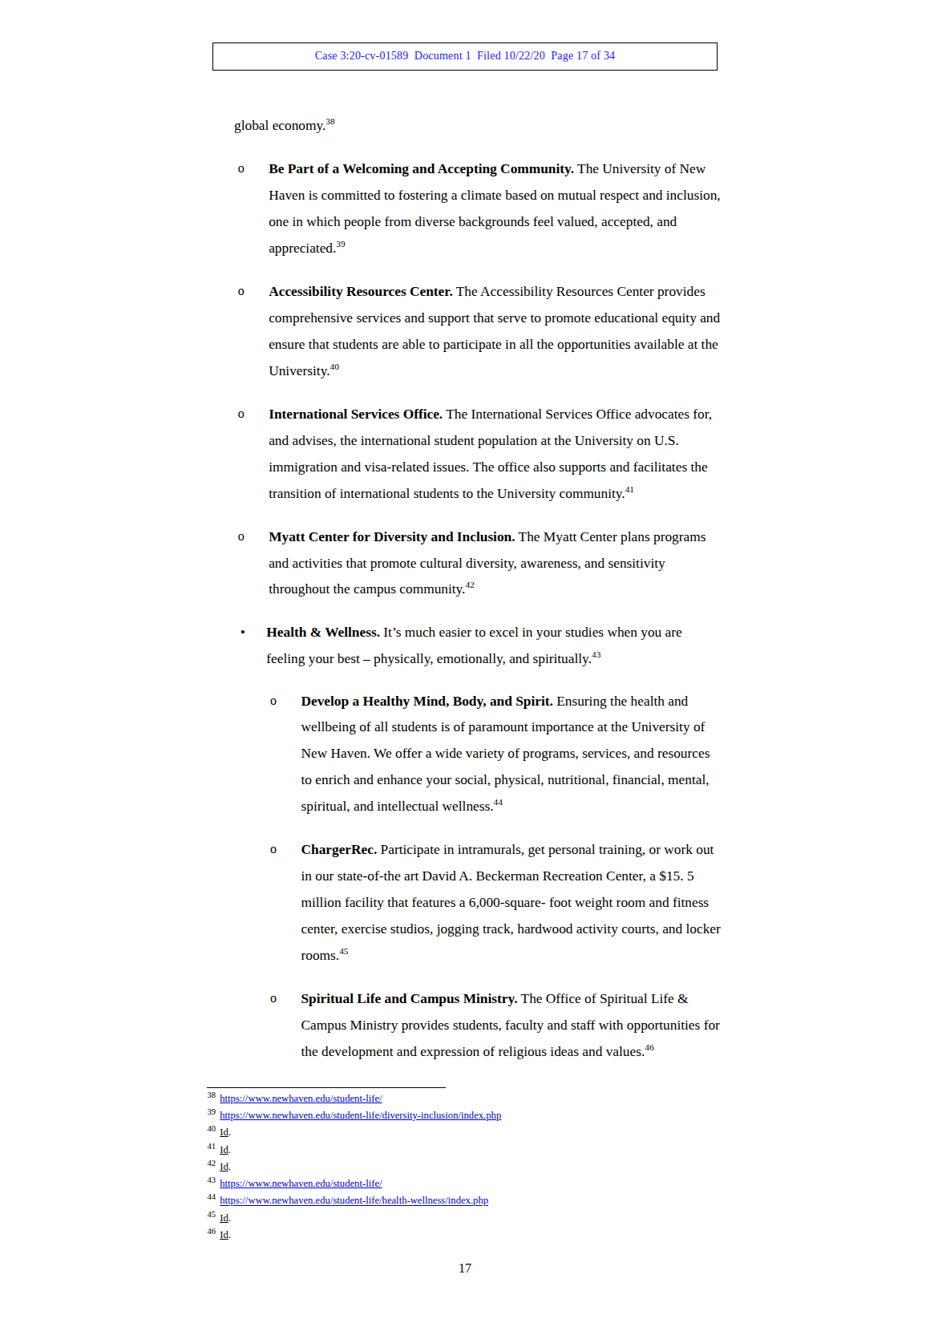Case 3:20-cv-01589 Document 1 Filed 10/22/20 Page 17 of 34
global economy.38
o Be Part of a Welcoming and Accepting Community. The University of New Haven is committed to fostering a climate based on mutual respect and inclusion, one in which people from diverse backgrounds feel valued, accepted, and appreciated.39
o Accessibility Resources Center. The Accessibility Resources Center provides comprehensive services and support that serve to promote educational equity and ensure that students are able to participate in all the opportunities available at the University.40
o International Services Office. The International Services Office advocates for, and advises, the international student population at the University on U.S. immigration and visa-related issues. The office also supports and facilitates the transition of international students to the University community.41
o Myatt Center for Diversity and Inclusion. The Myatt Center plans programs and activities that promote cultural diversity, awareness, and sensitivity throughout the campus community.42
• Health & Wellness. It’s much easier to excel in your studies when you are feeling your best – physically, emotionally, and spiritually.43
o Develop a Healthy Mind, Body, and Spirit. Ensuring the health and wellbeing of all students is of paramount importance at the University of New Haven. We offer a wide variety of programs, services, and resources to enrich and enhance your social, physical, nutritional, financial, mental, spiritual, and intellectual wellness.44
o ChargerRec. Participate in intramurals, get personal training, or work out in our state-of-the art David A. Beckerman Recreation Center, a $15. 5 million facility that features a 6,000-square- foot weight room and fitness center, exercise studios, jogging track, hardwood activity courts, and locker rooms.45
o Spiritual Life and Campus Ministry. The Office of Spiritual Life & Campus Ministry provides students, faculty and staff with opportunities for the development and expression of religious ideas and values.46
38 https://www.newhaven.edu/student-life/
39 https://www.newhaven.edu/student-life/diversity-inclusion/index.php
40 Id.
41 Id.
42 Id.
43 https://www.newhaven.edu/student-life/
44 https://www.newhaven.edu/student-life/health-wellness/index.php
45 Id.
46 Id.
17